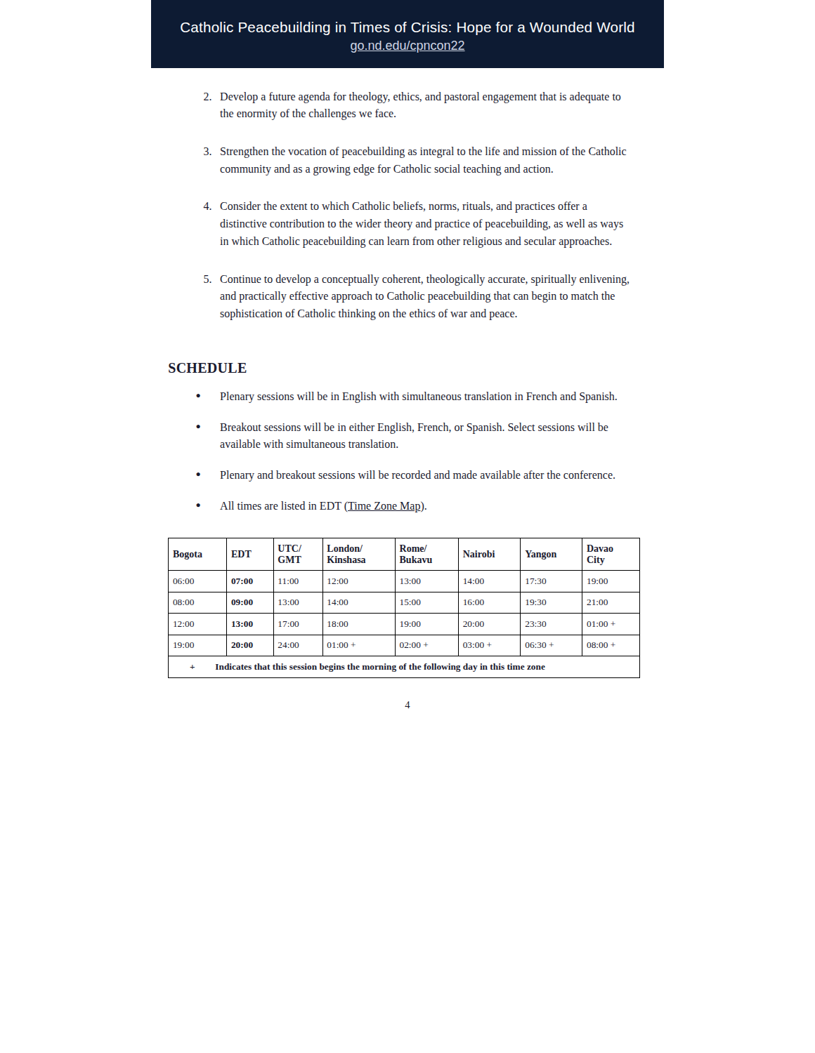Catholic Peacebuilding in Times of Crisis: Hope for a Wounded World
go.nd.edu/cpncon22
2. Develop a future agenda for theology, ethics, and pastoral engagement that is adequate to the enormity of the challenges we face.
3. Strengthen the vocation of peacebuilding as integral to the life and mission of the Catholic community and as a growing edge for Catholic social teaching and action.
4. Consider the extent to which Catholic beliefs, norms, rituals, and practices offer a distinctive contribution to the wider theory and practice of peacebuilding, as well as ways in which Catholic peacebuilding can learn from other religious and secular approaches.
5. Continue to develop a conceptually coherent, theologically accurate, spiritually enlivening, and practically effective approach to Catholic peacebuilding that can begin to match the sophistication of Catholic thinking on the ethics of war and peace.
SCHEDULE
Plenary sessions will be in English with simultaneous translation in French and Spanish.
Breakout sessions will be in either English, French, or Spanish. Select sessions will be available with simultaneous translation.
Plenary and breakout sessions will be recorded and made available after the conference.
All times are listed in EDT (Time Zone Map).
| Bogota | EDT | UTC/ GMT | London/ Kinshasa | Rome/ Bukavu | Nairobi | Yangon | Davao City |
| --- | --- | --- | --- | --- | --- | --- | --- |
| 06:00 | 07:00 | 11:00 | 12:00 | 13:00 | 14:00 | 17:30 | 19:00 |
| 08:00 | 09:00 | 13:00 | 14:00 | 15:00 | 16:00 | 19:30 | 21:00 |
| 12:00 | 13:00 | 17:00 | 18:00 | 19:00 | 20:00 | 23:30 | 01:00 + |
| 19:00 | 20:00 | 24:00 | 01:00 + | 02:00 + | 03:00 + | 06:30 + | 08:00 + |
| + Indicates that this session begins the morning of the following day in this time zone |
4